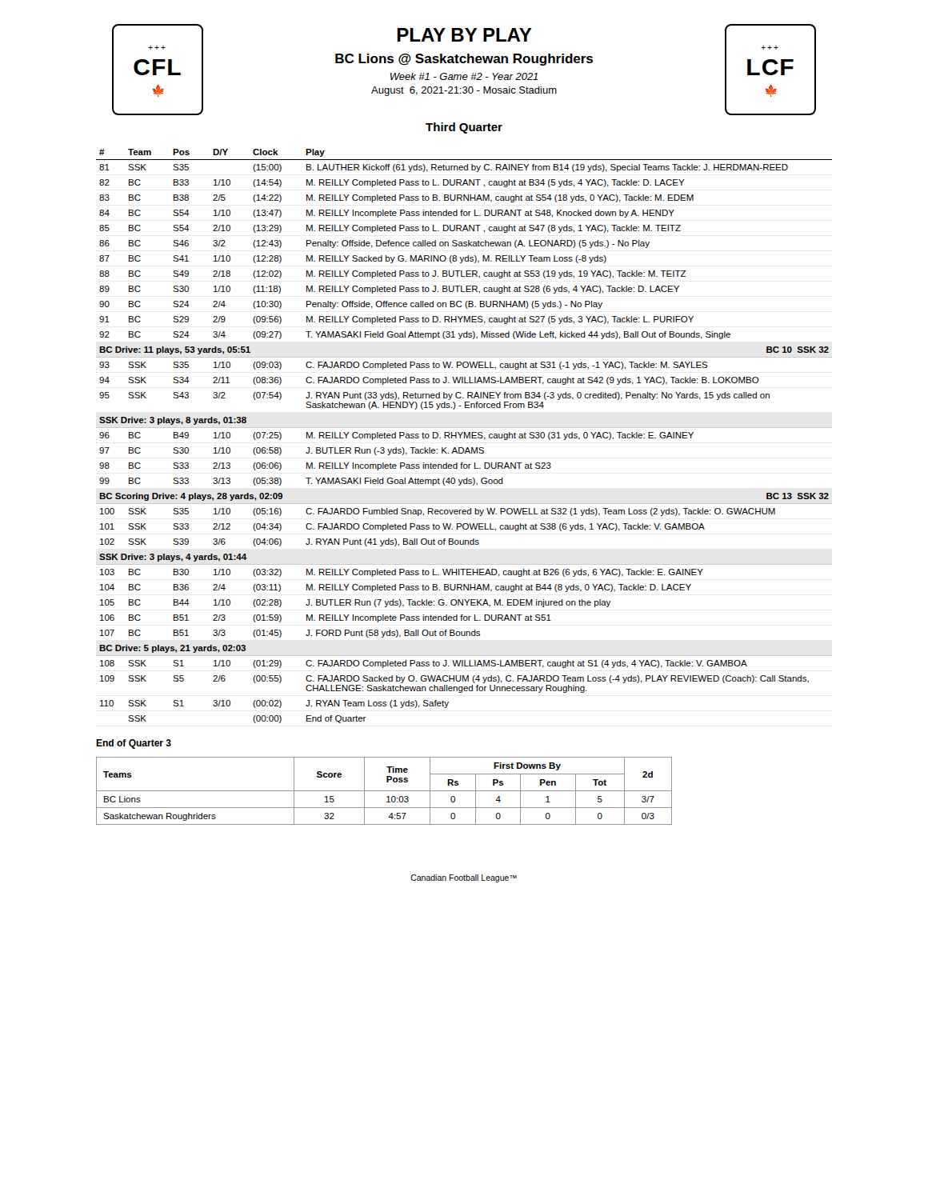+++
CFL
🍁
+++
LCF
🍁
PLAY BY PLAY
BC Lions @ Saskatchewan Roughriders
Week #1 - Game #2 - Year 2021
August 6, 2021-21:30 - Mosaic Stadium
Third Quarter
| # | Team | Pos | D/Y | Clock | Play |
| --- | --- | --- | --- | --- | --- |
| 81 | SSK | S35 | | (15:00) | B. LAUTHER Kickoff (61 yds), Returned by C. RAINEY from B14 (19 yds), Special Teams Tackle: J. HERDMAN-REED |
| 82 | BC | B33 | 1/10 | (14:54) | M. REILLY Completed Pass to L. DURANT , caught at B34 (5 yds, 4 YAC), Tackle: D. LACEY |
| 83 | BC | B38 | 2/5 | (14:22) | M. REILLY Completed Pass to B. BURNHAM, caught at S54 (18 yds, 0 YAC), Tackle: M. EDEM |
| 84 | BC | S54 | 1/10 | (13:47) | M. REILLY Incomplete Pass intended for L. DURANT at S48, Knocked down by A. HENDY |
| 85 | BC | S54 | 2/10 | (13:29) | M. REILLY Completed Pass to L. DURANT , caught at S47 (8 yds, 1 YAC), Tackle: M. TEITZ |
| 86 | BC | S46 | 3/2 | (12:43) | Penalty: Offside, Defence called on Saskatchewan (A. LEONARD) (5 yds.) - No Play |
| 87 | BC | S41 | 1/10 | (12:28) | M. REILLY Sacked by G. MARINO (8 yds), M. REILLY Team Loss (-8 yds) |
| 88 | BC | S49 | 2/18 | (12:02) | M. REILLY Completed Pass to J. BUTLER, caught at S53 (19 yds, 19 YAC), Tackle: M. TEITZ |
| 89 | BC | S30 | 1/10 | (11:18) | M. REILLY Completed Pass to J. BUTLER, caught at S28 (6 yds, 4 YAC), Tackle: D. LACEY |
| 90 | BC | S24 | 2/4 | (10:30) | Penalty: Offside, Offence called on BC (B. BURNHAM) (5 yds.) - No Play |
| 91 | BC | S29 | 2/9 | (09:56) | M. REILLY Completed Pass to D. RHYMES, caught at S27 (5 yds, 3 YAC), Tackle: L. PURIFOY |
| 92 | BC | S24 | 3/4 | (09:27) | T. YAMASAKI Field Goal Attempt (31 yds), Missed (Wide Left, kicked 44 yds), Ball Out of Bounds, Single |
| BC Drive: 11 plays, 53 yards, 05:51 BC 10 SSK 32 |
| 93 | SSK | S35 | 1/10 | (09:03) | C. FAJARDO Completed Pass to W. POWELL, caught at S31 (-1 yds, -1 YAC), Tackle: M. SAYLES |
| 94 | SSK | S34 | 2/11 | (08:36) | C. FAJARDO Completed Pass to J. WILLIAMS-LAMBERT, caught at S42 (9 yds, 1 YAC), Tackle: B. LOKOMBO |
| 95 | SSK | S43 | 3/2 | (07:54) | J. RYAN Punt (33 yds), Returned by C. RAINEY from B34 (-3 yds, 0 credited), Penalty: No Yards, 15 yds called on Saskatchewan (A. HENDY) (15 yds.) - Enforced From B34 |
| SSK Drive: 3 plays, 8 yards, 01:38 |
| 96 | BC | B49 | 1/10 | (07:25) | M. REILLY Completed Pass to D. RHYMES, caught at S30 (31 yds, 0 YAC), Tackle: E. GAINEY |
| 97 | BC | S30 | 1/10 | (06:58) | J. BUTLER Run (-3 yds), Tackle: K. ADAMS |
| 98 | BC | S33 | 2/13 | (06:06) | M. REILLY Incomplete Pass intended for L. DURANT at S23 |
| 99 | BC | S33 | 3/13 | (05:38) | T. YAMASAKI Field Goal Attempt (40 yds), Good |
| BC Scoring Drive: 4 plays, 28 yards, 02:09 BC 13 SSK 32 |
| 100 | SSK | S35 | 1/10 | (05:16) | C. FAJARDO Fumbled Snap, Recovered by W. POWELL at S32 (1 yds), Team Loss (2 yds), Tackle: O. GWACHUM |
| 101 | SSK | S33 | 2/12 | (04:34) | C. FAJARDO Completed Pass to W. POWELL, caught at S38 (6 yds, 1 YAC), Tackle: V. GAMBOA |
| 102 | SSK | S39 | 3/6 | (04:06) | J. RYAN Punt (41 yds), Ball Out of Bounds |
| SSK Drive: 3 plays, 4 yards, 01:44 |
| 103 | BC | B30 | 1/10 | (03:32) | M. REILLY Completed Pass to L. WHITEHEAD, caught at B26 (6 yds, 6 YAC), Tackle: E. GAINEY |
| 104 | BC | B36 | 2/4 | (03:11) | M. REILLY Completed Pass to B. BURNHAM, caught at B44 (8 yds, 0 YAC), Tackle: D. LACEY |
| 105 | BC | B44 | 1/10 | (02:28) | J. BUTLER Run (7 yds), Tackle: G. ONYEKA, M. EDEM injured on the play |
| 106 | BC | B51 | 2/3 | (01:59) | M. REILLY Incomplete Pass intended for L. DURANT at S51 |
| 107 | BC | B51 | 3/3 | (01:45) | J. FORD Punt (58 yds), Ball Out of Bounds |
| BC Drive: 5 plays, 21 yards, 02:03 |
| 108 | SSK | S1 | 1/10 | (01:29) | C. FAJARDO Completed Pass to J. WILLIAMS-LAMBERT, caught at S1 (4 yds, 4 YAC), Tackle: V. GAMBOA |
| 109 | SSK | S5 | 2/6 | (00:55) | C. FAJARDO Sacked by O. GWACHUM (4 yds), C. FAJARDO Team Loss (-4 yds), PLAY REVIEWED (Coach): Call Stands, CHALLENGE: Saskatchewan challenged for Unnecessary Roughing. |
| 110 | SSK | S1 | 3/10 | (00:02) | J. RYAN Team Loss (1 yds), Safety |
| | SSK | | | (00:00) | End of Quarter |
End of Quarter 3
| Teams | Score | Time Poss | First Downs By | 2d |
| --- | --- | --- | --- | --- |
| Rs | Ps | Pen | Tot |
| BC Lions | 15 | 10:03 | 0 | 4 | 1 | 5 | 3/7 |
| Saskatchewan Roughriders | 32 | 4:57 | 0 | 0 | 0 | 0 | 0/3 |
Canadian Football League™